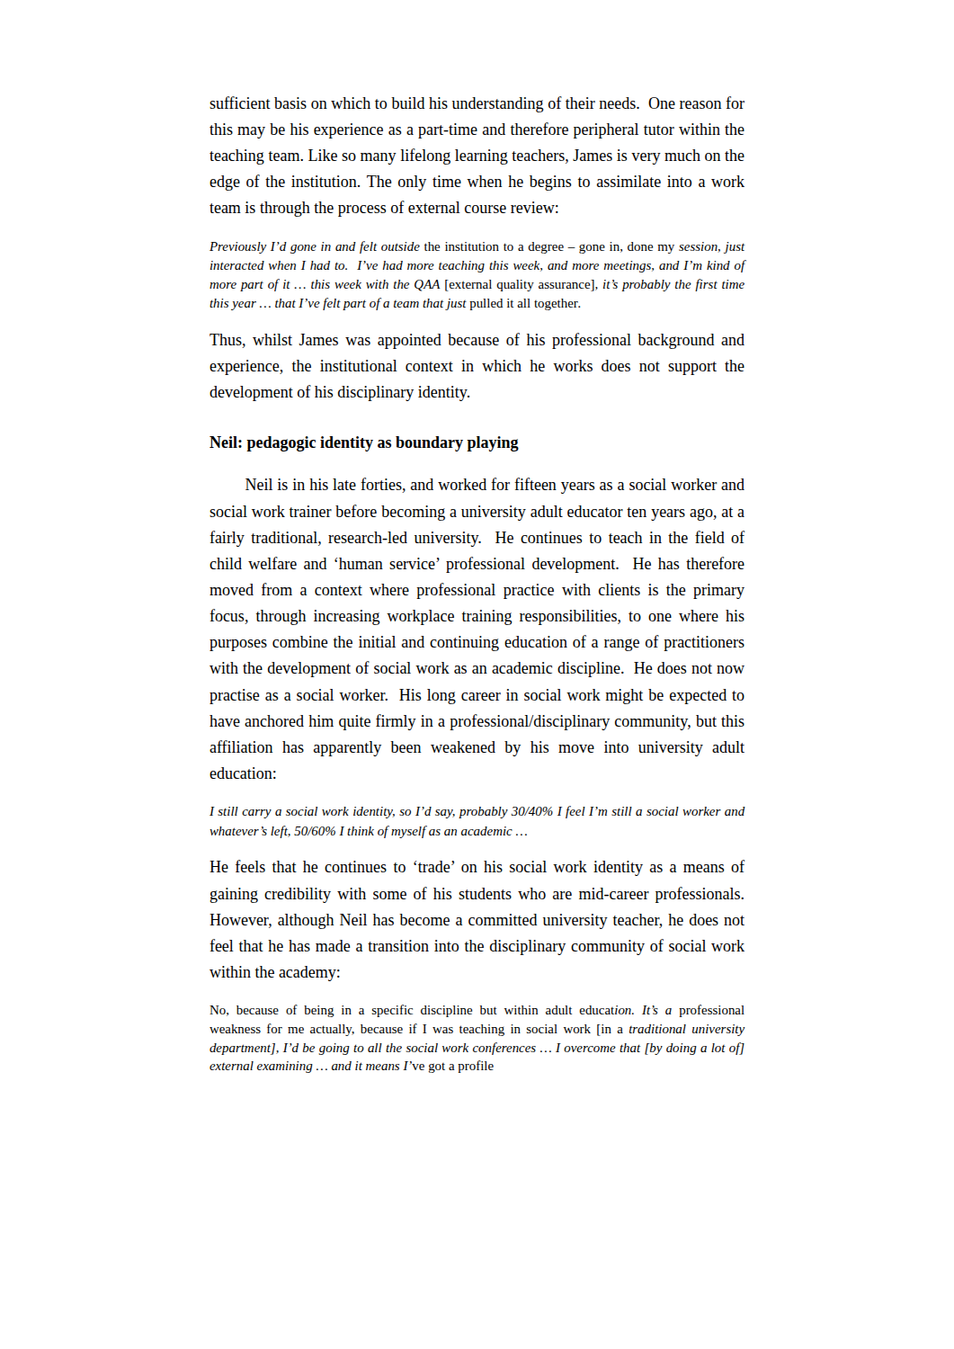sufficient basis on which to build his understanding of their needs. One reason for this may be his experience as a part-time and therefore peripheral tutor within the teaching team. Like so many lifelong learning teachers, James is very much on the edge of the institution. The only time when he begins to assimilate into a work team is through the process of external course review:
Previously I’d gone in and felt outside the institution to a degree – gone in, done my session, just interacted when I had to. I’ve had more teaching this week, and more meetings, and I’m kind of more part of it … this week with the QAA [external quality assurance], it’s probably the first time this year … that I’ve felt part of a team that just pulled it all together.
Thus, whilst James was appointed because of his professional background and experience, the institutional context in which he works does not support the development of his disciplinary identity.
Neil: pedagogic identity as boundary playing
Neil is in his late forties, and worked for fifteen years as a social worker and social work trainer before becoming a university adult educator ten years ago, at a fairly traditional, research-led university. He continues to teach in the field of child welfare and ‘human service’ professional development. He has therefore moved from a context where professional practice with clients is the primary focus, through increasing workplace training responsibilities, to one where his purposes combine the initial and continuing education of a range of practitioners with the development of social work as an academic discipline. He does not now practise as a social worker. His long career in social work might be expected to have anchored him quite firmly in a professional/disciplinary community, but this affiliation has apparently been weakened by his move into university adult education:
I still carry a social work identity, so I’d say, probably 30/40% I feel I’m still a social worker and whatever’s left, 50/60% I think of myself as an academic …
He feels that he continues to ‘trade’ on his social work identity as a means of gaining credibility with some of his students who are mid-career professionals. However, although Neil has become a committed university teacher, he does not feel that he has made a transition into the disciplinary community of social work within the academy:
No, because of being in a specific discipline but within adult education. It’s a professional weakness for me actually, because if I was teaching in social work [in a traditional university department], I’d be going to all the social work conferences … I overcome that [by doing a lot of] external examining … and it means I’ve got a profile